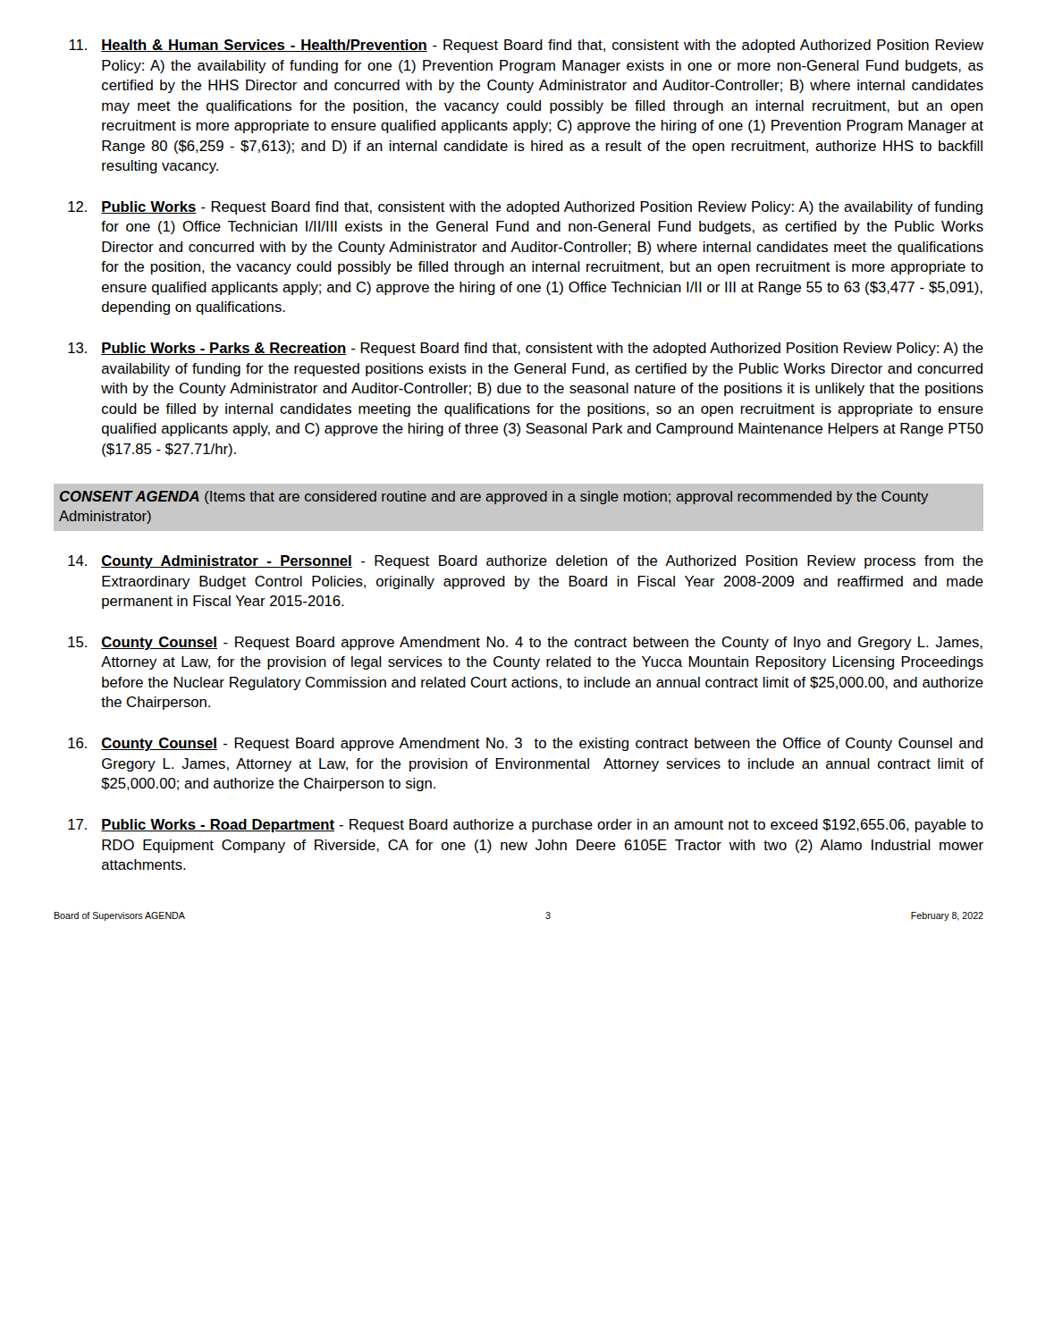11.
Health & Human Services - Health/Prevention - Request Board find that, consistent with the adopted Authorized Position Review Policy: A) the availability of funding for one (1) Prevention Program Manager exists in one or more non-General Fund budgets, as certified by the HHS Director and concurred with by the County Administrator and Auditor-Controller; B) where internal candidates may meet the qualifications for the position, the vacancy could possibly be filled through an internal recruitment, but an open recruitment is more appropriate to ensure qualified applicants apply; C) approve the hiring of one (1) Prevention Program Manager at Range 80 ($6,259 - $7,613); and D) if an internal candidate is hired as a result of the open recruitment, authorize HHS to backfill resulting vacancy.
12.
Public Works - Request Board find that, consistent with the adopted Authorized Position Review Policy: A) the availability of funding for one (1) Office Technician I/II/III exists in the General Fund and non-General Fund budgets, as certified by the Public Works Director and concurred with by the County Administrator and Auditor-Controller; B) where internal candidates meet the qualifications for the position, the vacancy could possibly be filled through an internal recruitment, but an open recruitment is more appropriate to ensure qualified applicants apply; and C) approve the hiring of one (1) Office Technician I/II or III at Range 55 to 63 ($3,477 - $5,091), depending on qualifications.
13.
Public Works - Parks & Recreation - Request Board find that, consistent with the adopted Authorized Position Review Policy: A) the availability of funding for the requested positions exists in the General Fund, as certified by the Public Works Director and concurred with by the County Administrator and Auditor-Controller; B) due to the seasonal nature of the positions it is unlikely that the positions could be filled by internal candidates meeting the qualifications for the positions, so an open recruitment is appropriate to ensure qualified applicants apply, and C) approve the hiring of three (3) Seasonal Park and Campround Maintenance Helpers at Range PT50 ($17.85 - $27.71/hr).
CONSENT AGENDA (Items that are considered routine and are approved in a single motion; approval recommended by the County Administrator)
14.
County Administrator - Personnel - Request Board authorize deletion of the Authorized Position Review process from the Extraordinary Budget Control Policies, originally approved by the Board in Fiscal Year 2008-2009 and reaffirmed and made permanent in Fiscal Year 2015-2016.
15.
County Counsel - Request Board approve Amendment No. 4 to the contract between the County of Inyo and Gregory L. James, Attorney at Law, for the provision of legal services to the County related to the Yucca Mountain Repository Licensing Proceedings before the Nuclear Regulatory Commission and related Court actions, to include an annual contract limit of $25,000.00, and authorize the Chairperson.
16.
County Counsel - Request Board approve Amendment No. 3 to the existing contract between the Office of County Counsel and Gregory L. James, Attorney at Law, for the provision of Environmental Attorney services to include an annual contract limit of $25,000.00; and authorize the Chairperson to sign.
17.
Public Works - Road Department - Request Board authorize a purchase order in an amount not to exceed $192,655.06, payable to RDO Equipment Company of Riverside, CA for one (1) new John Deere 6105E Tractor with two (2) Alamo Industrial mower attachments.
Board of Supervisors AGENDA
3
February 8, 2022